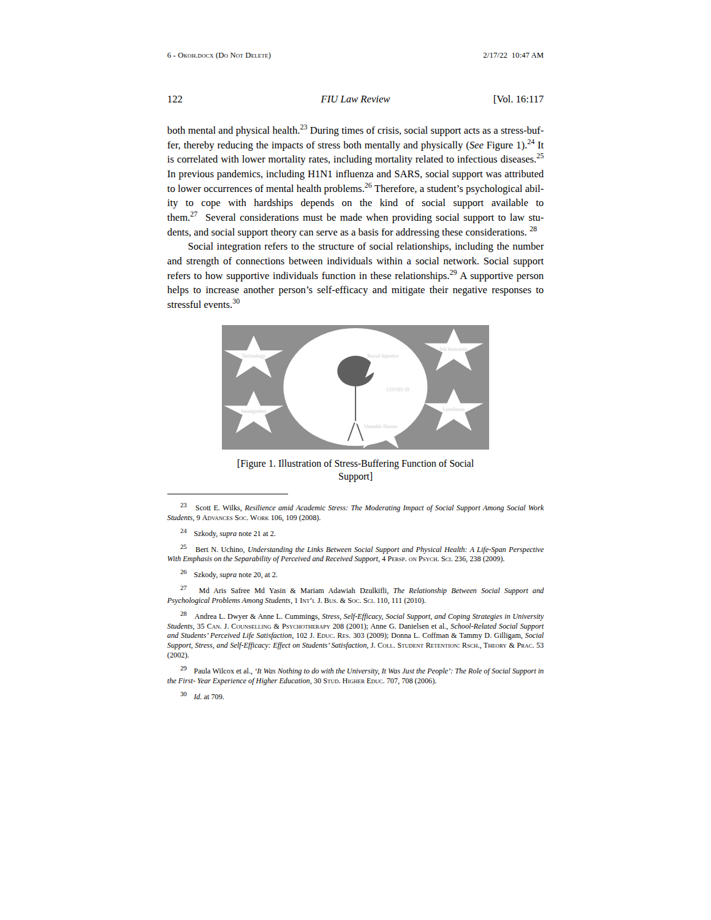6 - Okoh.docx (Do Not Delete)
2/17/22 10:47 AM
122
FIU Law Review
[Vol. 16:117
both mental and physical health.23 During times of crisis, social support acts as a stress-buffer, thereby reducing the impacts of stress both mentally and physically (See Figure 1).24 It is correlated with lower mortality rates, including mortality related to infectious diseases.25 In previous pandemics, including H1N1 influenza and SARS, social support was attributed to lower occurrences of mental health problems.26 Therefore, a student’s psychological ability to cope with hardships depends on the kind of social support available to them.27 Several considerations must be made when providing social support to law students, and social support theory can serve as a basis for addressing these considerations. 28
Social integration refers to the structure of social relationships, including the number and strength of connections between individuals within a social network. Social support refers to how supportive individuals function in these relationships.29 A supportive person helps to increase another person’s self-efficacy and mitigate their negative responses to stressful events.30
Technology
Immigration
Racial Injustice
Job Insecurity
COVID-19
Loneliness
Unstable Homes
[Figure 1. Illustration of Stress-Buffering Function of Social Support]
23 Scott E. Wilks, Resilience amid Academic Stress: The Moderating Impact of Social Support Among Social Work Students, 9 Advances Soc. Work 106, 109 (2008).
24 Szkody, supra note 21 at 2.
25 Bert N. Uchino, Understanding the Links Between Social Support and Physical Health: A Life-Span Perspective With Emphasis on the Separability of Perceived and Received Support, 4 Persp. on Psych. Sci. 236, 238 (2009).
26 Szkody, supra note 20, at 2.
27 Md Aris Safree Md Yasin & Mariam Adawiah Dzulkifli, The Relationship Between Social Support and Psychological Problems Among Students, 1 Int’l J. Bus. & Soc. Sci. 110, 111 (2010).
28 Andrea L. Dwyer & Anne L. Cummings, Stress, Self-Efficacy, Social Support, and Coping Strategies in University Students, 35 Can. J. Counselling & Psychotherapy 208 (2001); Anne G. Danielsen et al., School-Related Social Support and Students’ Perceived Life Satisfaction, 102 J. Educ. Res. 303 (2009); Donna L. Coffman & Tammy D. Gilligam, Social Support, Stress, and Self-Efficacy: Effect on Students’ Satisfaction, J. Coll. Student Retention: Rsch., Theory & Prac. 53 (2002).
29 Paula Wilcox et al., ‘It Was Nothing to do with the University, It Was Just the People’: The Role of Social Support in the First- Year Experience of Higher Education, 30 Stud. Higher Educ. 707, 708 (2006).
30 Id. at 709.